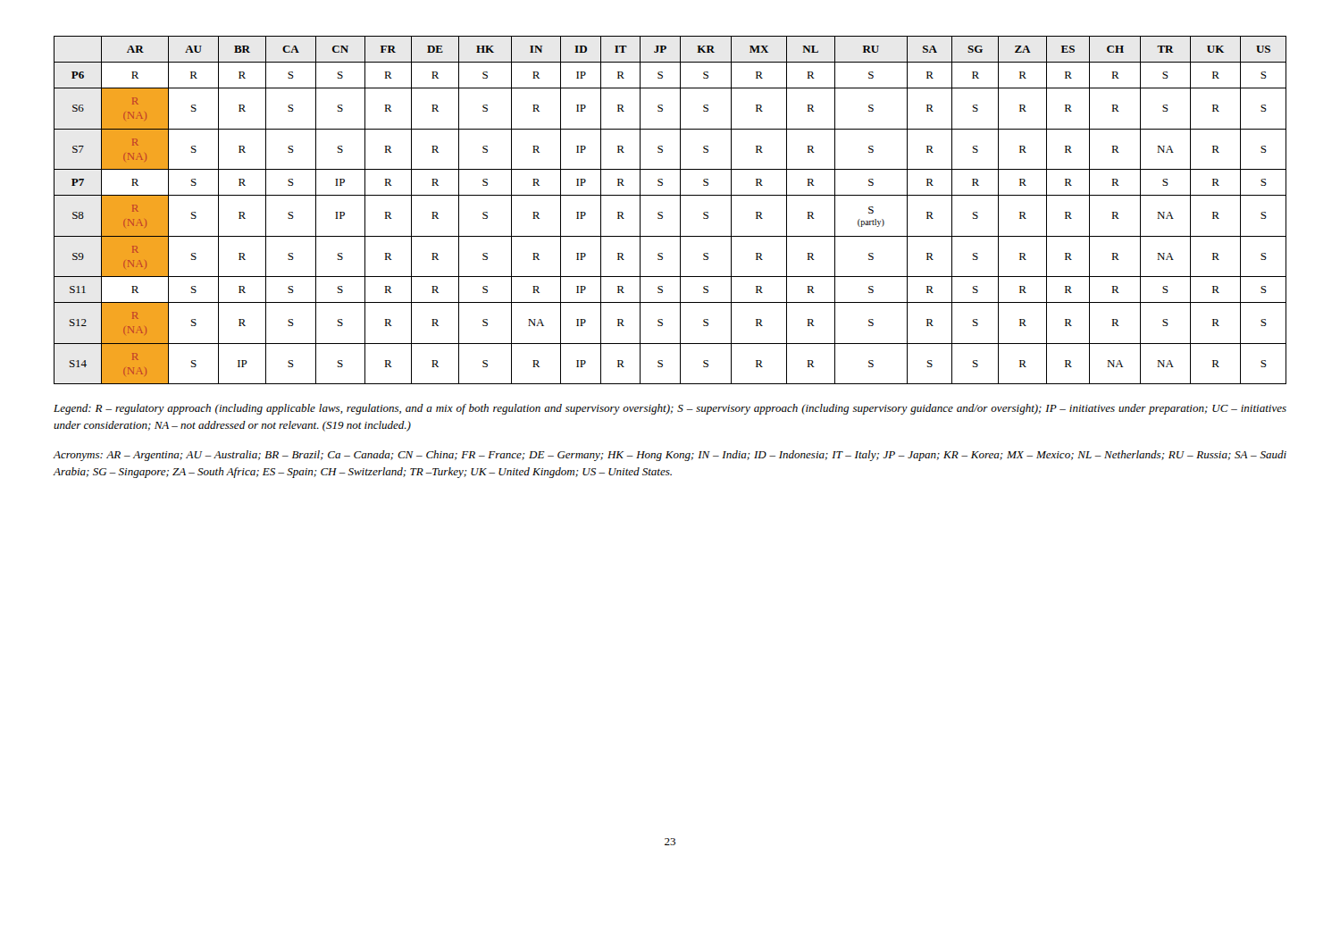| | AR | AU | BR | CA | CN | FR | DE | HK | IN | ID | IT | JP | KR | MX | NL | RU | SA | SG | ZA | ES | CH | TR | UK | US |
| --- | --- | --- | --- | --- | --- | --- | --- | --- | --- | --- | --- | --- | --- | --- | --- | --- | --- | --- | --- | --- | --- | --- | --- | --- |
| P6 | R | R | R | S | S | R | R | S | R | IP | R | S | S | R | R | S | R | R | R | R | R | S | R | S |
| S6 | R (NA) | S | R | S | S | R | R | S | R | IP | R | S | S | R | R | S | R | S | R | R | R | S | R | S |
| S7 | R (NA) | S | R | S | S | R | R | S | R | IP | R | S | S | R | R | S | R | S | R | R | R | NA | R | S |
| P7 | R | S | R | S | IP | R | R | S | R | IP | R | S | S | R | R | S | R | R | R | R | R | S | R | S |
| S8 | R (NA) | S | R | S | IP | R | R | S | R | IP | R | S | S | R | R | S (partly) | R | S | R | R | R | NA | R | S |
| S9 | R (NA) | S | R | S | S | R | R | S | R | IP | R | S | S | R | R | S | R | S | R | R | R | NA | R | S |
| S11 | R | S | R | S | S | R | R | S | R | IP | R | S | S | R | R | S | R | S | R | R | R | S | R | S |
| S12 | R (NA) | S | R | S | S | R | R | S | NA | IP | R | S | S | R | R | S | R | S | R | R | R | S | R | S |
| S14 | R (NA) | S | IP | S | S | R | R | S | R | IP | R | S | S | R | R | S | S | S | R | R | NA | NA | R | S |
Legend: R – regulatory approach (including applicable laws, regulations, and a mix of both regulation and supervisory oversight); S – supervisory approach (including supervisory guidance and/or oversight); IP – initiatives under preparation; UC – initiatives under consideration; NA – not addressed or not relevant. (S19 not included.)
Acronyms: AR – Argentina; AU – Australia; BR – Brazil; Ca – Canada; CN – China; FR – France; DE – Germany; HK – Hong Kong; IN – India; ID – Indonesia; IT – Italy; JP – Japan; KR – Korea; MX – Mexico; NL – Netherlands; RU – Russia; SA – Saudi Arabia; SG – Singapore; ZA – South Africa; ES – Spain; CH – Switzerland; TR –Turkey; UK – United Kingdom; US – United States.
23